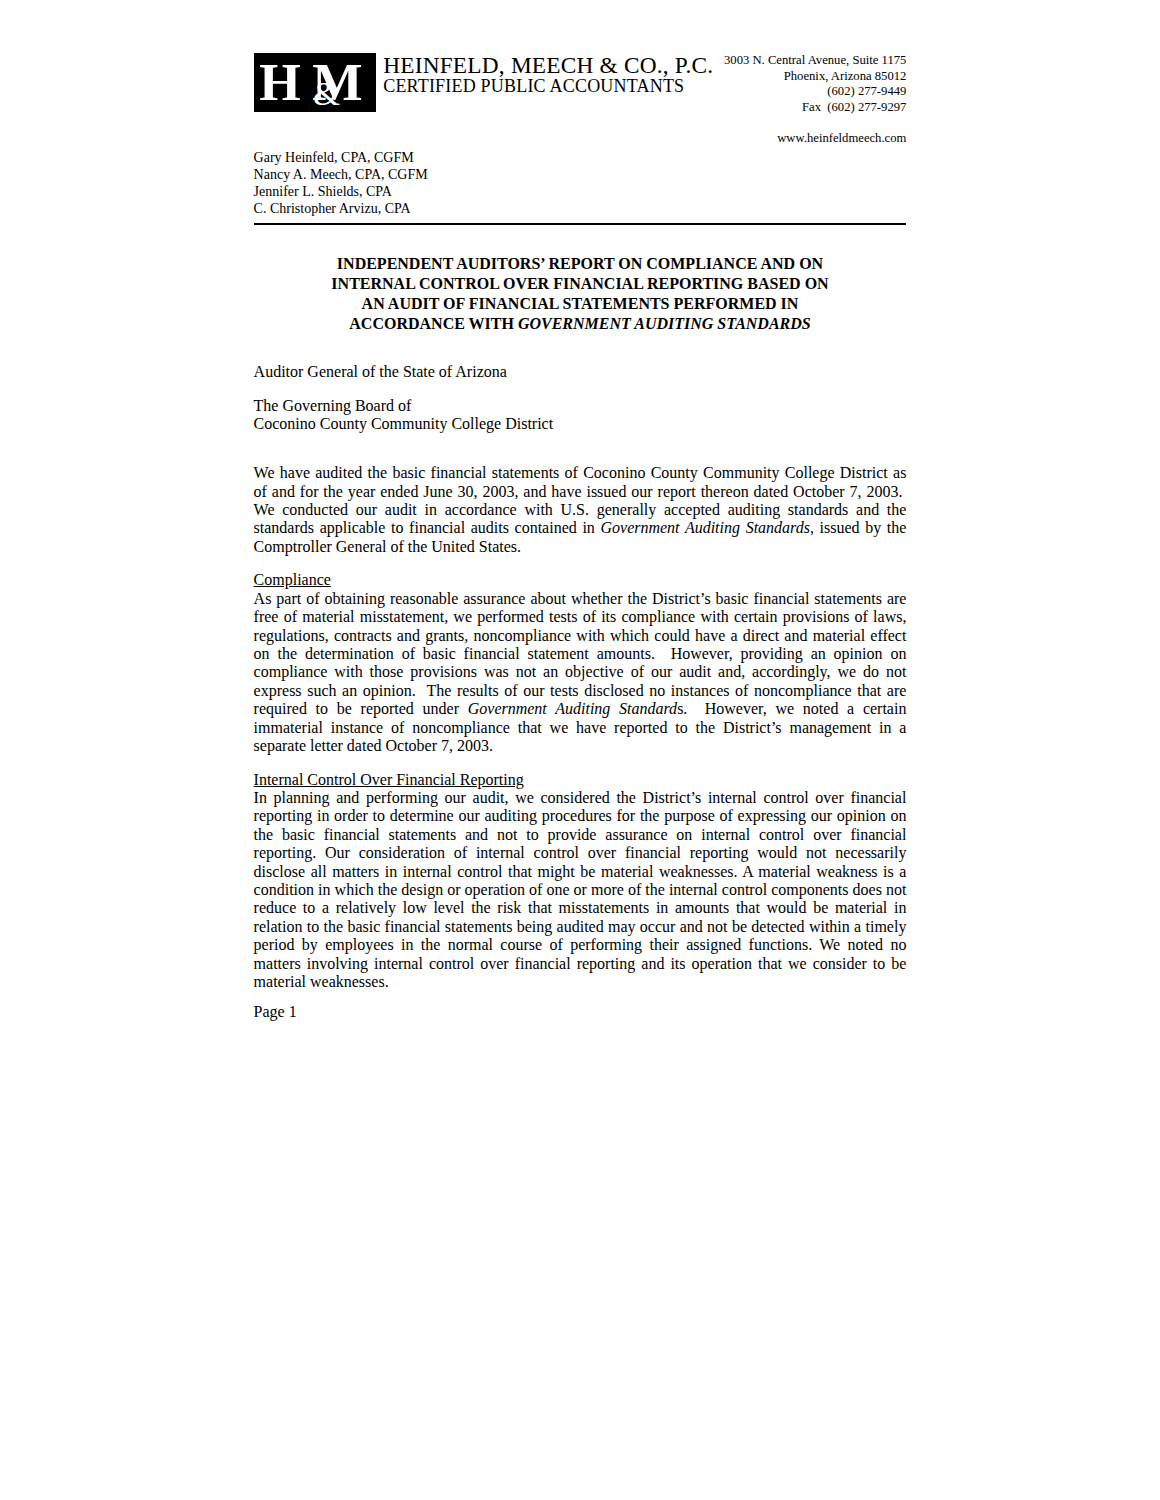| H M & | HEINFELD, MEECH & CO., P.C. CERTIFIED PUBLIC ACCOUNTANTS | 3003 N. Central Avenue, Suite 1175 Phoenix, Arizona 85012 (602) 277-9449 Fax (602) 277-9297 www.heinfeldmeech.com |
Gary Heinfeld, CPA, CGFM
Nancy A. Meech, CPA, CGFM
Jennifer L. Shields, CPA
C. Christopher Arvizu, CPA
INDEPENDENT AUDITORS’ REPORT ON COMPLIANCE AND ON
INTERNAL CONTROL OVER FINANCIAL REPORTING BASED ON
AN AUDIT OF FINANCIAL STATEMENTS PERFORMED IN
ACCORDANCE WITH GOVERNMENT AUDITING STANDARDS
Auditor General of the State of Arizona
The Governing Board of
Coconino County Community College District
We have audited the basic financial statements of Coconino County Community College District as of and for the year ended June 30, 2003, and have issued our report thereon dated October 7, 2003. We conducted our audit in accordance with U.S. generally accepted auditing standards and the standards applicable to financial audits contained in Government Auditing Standards, issued by the Comptroller General of the United States.
Compliance
As part of obtaining reasonable assurance about whether the District’s basic financial statements are free of material misstatement, we performed tests of its compliance with certain provisions of laws, regulations, contracts and grants, noncompliance with which could have a direct and material effect on the determination of basic financial statement amounts. However, providing an opinion on compliance with those provisions was not an objective of our audit and, accordingly, we do not express such an opinion. The results of our tests disclosed no instances of noncompliance that are required to be reported under Government Auditing Standards. However, we noted a certain immaterial instance of noncompliance that we have reported to the District’s management in a separate letter dated October 7, 2003.
Internal Control Over Financial Reporting
In planning and performing our audit, we considered the District’s internal control over financial reporting in order to determine our auditing procedures for the purpose of expressing our opinion on the basic financial statements and not to provide assurance on internal control over financial reporting. Our consideration of internal control over financial reporting would not necessarily disclose all matters in internal control that might be material weaknesses. A material weakness is a condition in which the design or operation of one or more of the internal control components does not reduce to a relatively low level the risk that misstatements in amounts that would be material in relation to the basic financial statements being audited may occur and not be detected within a timely period by employees in the normal course of performing their assigned functions. We noted no matters involving internal control over financial reporting and its operation that we consider to be material weaknesses.
Page 1